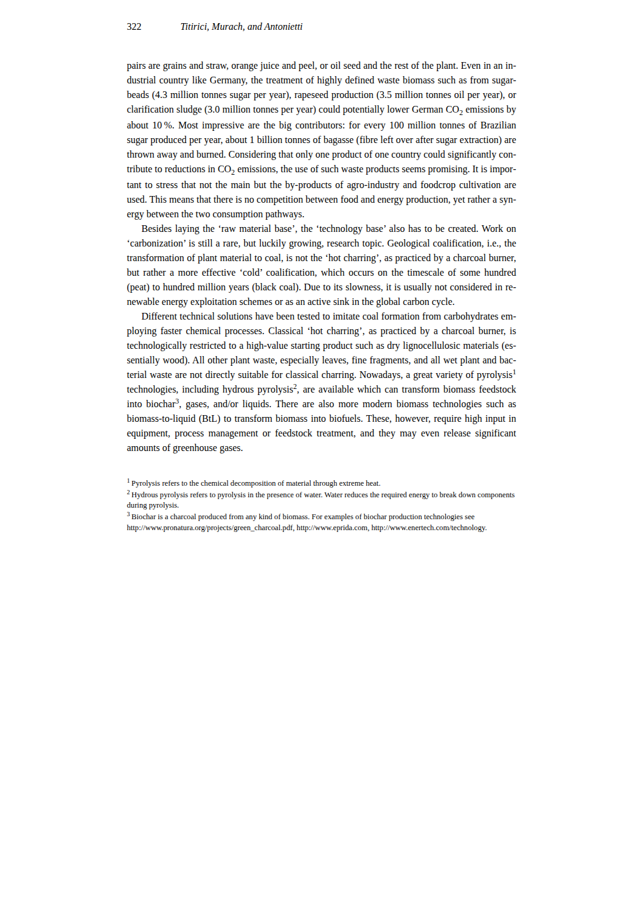322 Titirici, Murach, and Antonietti
pairs are grains and straw, orange juice and peel, or oil seed and the rest of the plant. Even in an industrial country like Germany, the treatment of highly defined waste biomass such as from sugar-beads (4.3 million tonnes sugar per year), rapeseed production (3.5 million tonnes oil per year), or clarification sludge (3.0 million tonnes per year) could potentially lower German CO2 emissions by about 10 %. Most impressive are the big contributors: for every 100 million tonnes of Brazilian sugar produced per year, about 1 billion tonnes of bagasse (fibre left over after sugar extraction) are thrown away and burned. Considering that only one product of one country could significantly contribute to reductions in CO2 emissions, the use of such waste products seems promising. It is important to stress that not the main but the by-products of agro-industry and foodcrop cultivation are used. This means that there is no competition between food and energy production, yet rather a synergy between the two consumption pathways.
Besides laying the ‘raw material base’, the ‘technology base’ also has to be created. Work on ‘carbonization’ is still a rare, but luckily growing, research topic. Geological coalification, i.e., the transformation of plant material to coal, is not the ‘hot charring’, as practiced by a charcoal burner, but rather a more effective ‘cold’ coalification, which occurs on the timescale of some hundred (peat) to hundred million years (black coal). Due to its slowness, it is usually not considered in renewable energy exploitation schemes or as an active sink in the global carbon cycle.
Different technical solutions have been tested to imitate coal formation from carbohydrates employing faster chemical processes. Classical ‘hot charring’, as practiced by a charcoal burner, is technologically restricted to a high-value starting product such as dry lignocellulosic materials (essentially wood). All other plant waste, especially leaves, fine fragments, and all wet plant and bacterial waste are not directly suitable for classical charring. Nowadays, a great variety of pyrolysis1 technologies, including hydrous pyrolysis2, are available which can transform biomass feedstock into biochar3, gases, and/or liquids. There are also more modern biomass technologies such as biomass-to-liquid (BtL) to transform biomass into biofuels. These, however, require high input in equipment, process management or feedstock treatment, and they may even release significant amounts of greenhouse gases.
1 Pyrolysis refers to the chemical decomposition of material through extreme heat.
2 Hydrous pyrolysis refers to pyrolysis in the presence of water. Water reduces the required energy to break down components during pyrolysis.
3 Biochar is a charcoal produced from any kind of biomass. For examples of biochar production technologies see http://www.pronatura.org/projects/green_charcoal.pdf, http://www.eprida.com, http://www.enertech.com/technology.